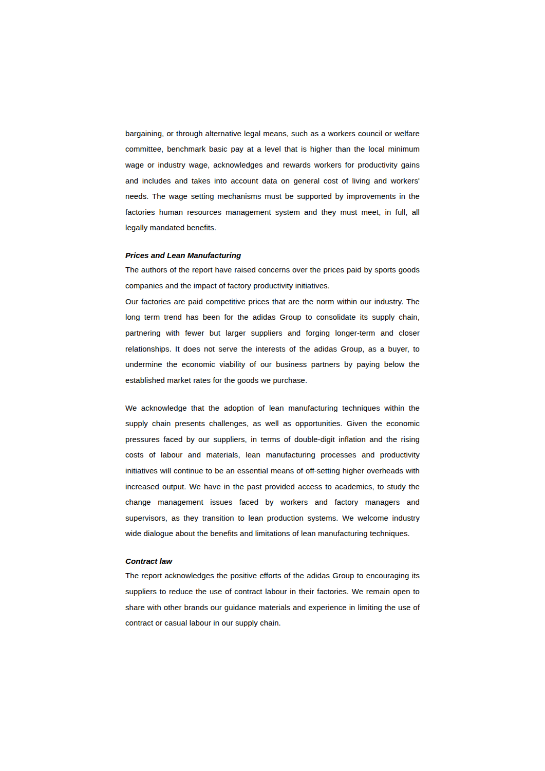bargaining, or through alternative legal means, such as a workers council or welfare committee, benchmark basic pay at a level that is higher than the local minimum wage or industry wage, acknowledges and rewards workers for productivity gains and includes and takes into account data on general cost of living and workers' needs. The wage setting mechanisms must be supported by improvements in the factories human resources management system and they must meet, in full, all legally mandated benefits.
Prices and Lean Manufacturing
The authors of the report have raised concerns over the prices paid by sports goods companies and the impact of factory productivity initiatives.
Our factories are paid competitive prices that are the norm within our industry. The long term trend has been for the adidas Group to consolidate its supply chain, partnering with fewer but larger suppliers and forging longer-term and closer relationships. It does not serve the interests of the adidas Group, as a buyer, to undermine the economic viability of our business partners by paying below the established market rates for the goods we purchase.
We acknowledge that the adoption of lean manufacturing techniques within the supply chain presents challenges, as well as opportunities. Given the economic pressures faced by our suppliers, in terms of double-digit inflation and the rising costs of labour and materials, lean manufacturing processes and productivity initiatives will continue to be an essential means of off-setting higher overheads with increased output. We have in the past provided access to academics, to study the change management issues faced by workers and factory managers and supervisors, as they transition to lean production systems. We welcome industry wide dialogue about the benefits and limitations of lean manufacturing techniques.
Contract law
The report acknowledges the positive efforts of the adidas Group to encouraging its suppliers to reduce the use of contract labour in their factories. We remain open to share with other brands our guidance materials and experience in limiting the use of contract or casual labour in our supply chain.